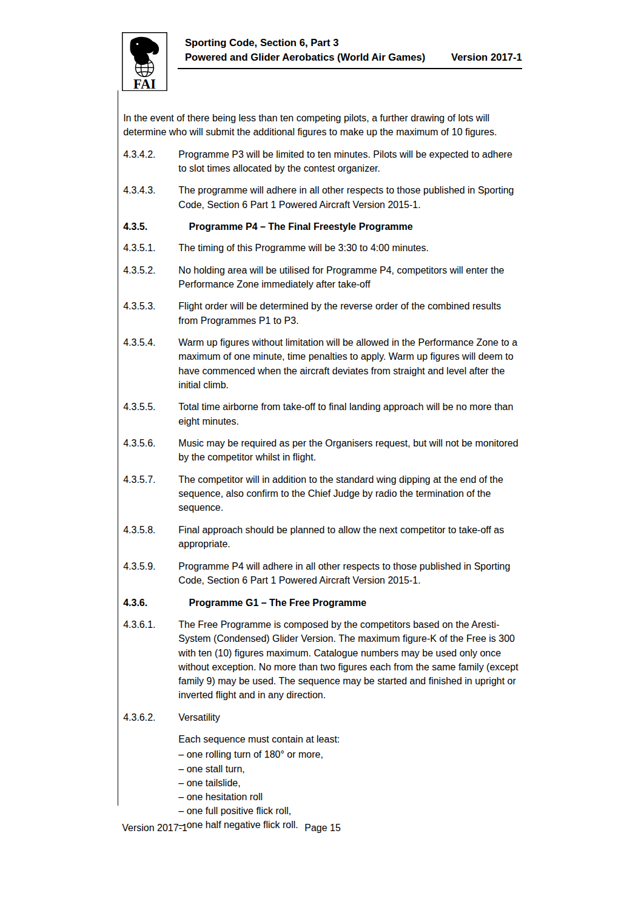FAI
Sporting Code, Section 6, Part 3
Powered and Glider Aerobatics (World Air Games) Version 2017-1
In the event of there being less than ten competing pilots, a further drawing of lots will determine who will submit the additional figures to make up the maximum of 10 figures.
4.3.4.2.
Programme P3 will be limited to ten minutes. Pilots will be expected to adhere to slot times allocated by the contest organizer.
4.3.4.3.
The programme will adhere in all other respects to those published in Sporting Code, Section 6 Part 1 Powered Aircraft Version 2015-1.
4.3.5.
Programme P4 – The Final Freestyle Programme
4.3.5.1.
The timing of this Programme will be 3:30 to 4:00 minutes.
4.3.5.2.
No holding area will be utilised for Programme P4, competitors will enter the Performance Zone immediately after take-off
4.3.5.3.
Flight order will be determined by the reverse order of the combined results from Programmes P1 to P3.
4.3.5.4.
Warm up figures without limitation will be allowed in the Performance Zone to a maximum of one minute, time penalties to apply. Warm up figures will deem to have commenced when the aircraft deviates from straight and level after the initial climb.
4.3.5.5.
Total time airborne from take-off to final landing approach will be no more than eight minutes.
4.3.5.6.
Music may be required as per the Organisers request, but will not be monitored by the competitor whilst in flight.
4.3.5.7.
The competitor will in addition to the standard wing dipping at the end of the sequence, also confirm to the Chief Judge by radio the termination of the sequence.
4.3.5.8.
Final approach should be planned to allow the next competitor to take-off as appropriate.
4.3.5.9.
Programme P4 will adhere in all other respects to those published in Sporting Code, Section 6 Part 1 Powered Aircraft Version 2015-1.
4.3.6.
Programme G1 – The Free Programme
4.3.6.1.
The Free Programme is composed by the competitors based on the Aresti-System (Condensed) Glider Version. The maximum figure-K of the Free is 300 with ten (10) figures maximum. Catalogue numbers may be used only once without exception. No more than two figures each from the same family (except family 9) may be used. The sequence may be started and finished in upright or inverted flight and in any direction.
4.3.6.2.
Versatility
Each sequence must contain at least:
– one rolling turn of 180° or more,
– one stall turn,
– one tailslide,
– one hesitation roll
– one full positive flick roll,
– one half negative flick roll.
Version 2017-1
Page 15